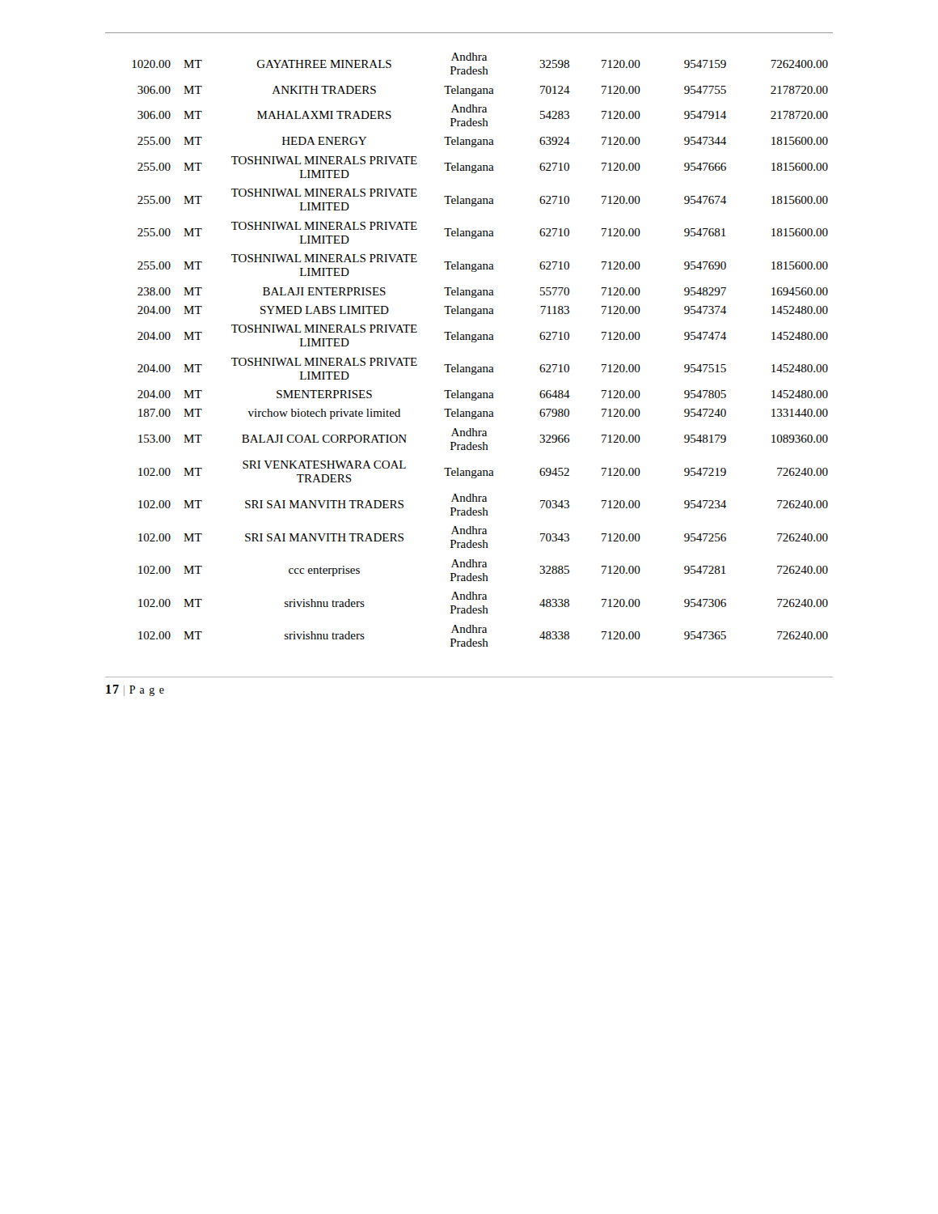| 1020.00 | MT | GAYATHREE MINERALS | Andhra Pradesh | 32598 | 7120.00 | 9547159 | 7262400.00 |
| 306.00 | MT | ANKITH TRADERS | Telangana | 70124 | 7120.00 | 9547755 | 2178720.00 |
| 306.00 | MT | MAHALAXMI TRADERS | Andhra Pradesh | 54283 | 7120.00 | 9547914 | 2178720.00 |
| 255.00 | MT | HEDA ENERGY | Telangana | 63924 | 7120.00 | 9547344 | 1815600.00 |
| 255.00 | MT | TOSHNIWAL MINERALS PRIVATE LIMITED | Telangana | 62710 | 7120.00 | 9547666 | 1815600.00 |
| 255.00 | MT | TOSHNIWAL MINERALS PRIVATE LIMITED | Telangana | 62710 | 7120.00 | 9547674 | 1815600.00 |
| 255.00 | MT | TOSHNIWAL MINERALS PRIVATE LIMITED | Telangana | 62710 | 7120.00 | 9547681 | 1815600.00 |
| 255.00 | MT | TOSHNIWAL MINERALS PRIVATE LIMITED | Telangana | 62710 | 7120.00 | 9547690 | 1815600.00 |
| 238.00 | MT | BALAJI ENTERPRISES | Telangana | 55770 | 7120.00 | 9548297 | 1694560.00 |
| 204.00 | MT | SYMED LABS LIMITED | Telangana | 71183 | 7120.00 | 9547374 | 1452480.00 |
| 204.00 | MT | TOSHNIWAL MINERALS PRIVATE LIMITED | Telangana | 62710 | 7120.00 | 9547474 | 1452480.00 |
| 204.00 | MT | TOSHNIWAL MINERALS PRIVATE LIMITED | Telangana | 62710 | 7120.00 | 9547515 | 1452480.00 |
| 204.00 | MT | SMENTERPRISES | Telangana | 66484 | 7120.00 | 9547805 | 1452480.00 |
| 187.00 | MT | virchow biotech private limited | Telangana | 67980 | 7120.00 | 9547240 | 1331440.00 |
| 153.00 | MT | BALAJI COAL CORPORATION | Andhra Pradesh | 32966 | 7120.00 | 9548179 | 1089360.00 |
| 102.00 | MT | SRI VENKATESHWARA COAL TRADERS | Telangana | 69452 | 7120.00 | 9547219 | 726240.00 |
| 102.00 | MT | SRI SAI MANVITH TRADERS | Andhra Pradesh | 70343 | 7120.00 | 9547234 | 726240.00 |
| 102.00 | MT | SRI SAI MANVITH TRADERS | Andhra Pradesh | 70343 | 7120.00 | 9547256 | 726240.00 |
| 102.00 | MT | ccc enterprises | Andhra Pradesh | 32885 | 7120.00 | 9547281 | 726240.00 |
| 102.00 | MT | srivishnu traders | Andhra Pradesh | 48338 | 7120.00 | 9547306 | 726240.00 |
| 102.00 | MT | srivishnu traders | Andhra Pradesh | 48338 | 7120.00 | 9547365 | 726240.00 |
17|P a g e